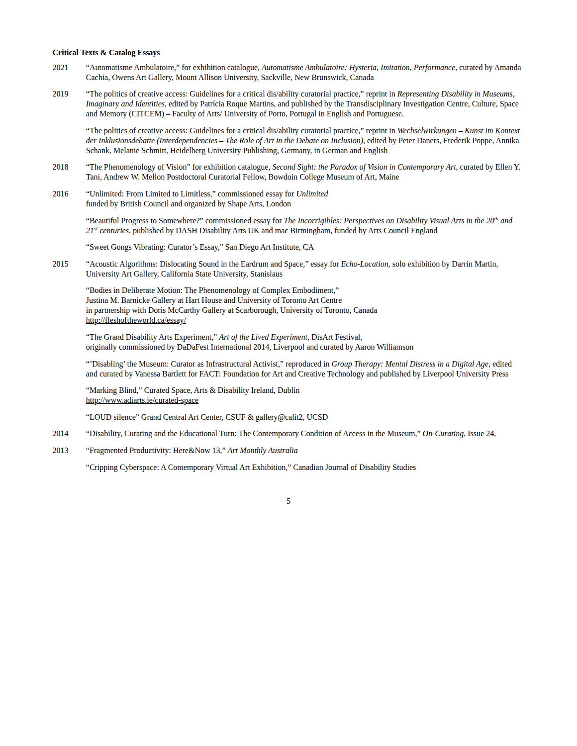Critical Texts & Catalog Essays
| 2021 | “Automatisme Ambulatoire,” for exhibition catalogue, Automatisme Ambulatoire: Hysteria, Imitation, Performance , curated by Amanda Cachia, Owens Art Gallery, Mount Allison University, Sackville, New Brunswick, Canada |
| 2019 | “The politics of creative access: Guidelines for a critical dis/ability curatorial practice,” reprint in Representing Disability in Museums, Imaginary and Identities , edited by Patrícia Roque Martins, and published by the Transdisciplinary Investigation Centre, Culture, Space and Memory (CITCEM) – Faculty of Arts/ University of Porto, Portugal in English and Portuguese. “The politics of creative access: Guidelines for a critical dis/ability curatorial practice,” reprint in Wechselwirkungen – Kunst im Kontext der Inklusionsdebatte (Interdependencies – The Role of Art in the Debate on Inclusion) , edited by Peter Daners, Frederik Poppe, Annika Schank, Melanie Schmitt, Heidelberg University Publishing, Germany, in German and English |
| 2018 | “The Phenomenology of Vision” for exhibition catalogue, Second Sight: the Paradox of Vision in Contemporary Art , curated by Ellen Y. Tani, Andrew W. Mellon Postdoctoral Curatorial Fellow, Bowdoin College Museum of Art, Maine |
| 2016 | “Unlimited: From Limited to Limitless,” commissioned essay for Unlimited funded by British Council and organized by Shape Arts, London “Beautiful Progress to Somewhere?” commissioned essay for The Incorrigibles: Perspectives on Disability Visual Arts in the 20 th and 21 st centuries , published by DASH Disability Arts UK and mac Birmingham, funded by Arts Council England “Sweet Gongs Vibrating: Curator’s Essay,” San Diego Art Institute, CA |
| 2015 | “Acoustic Algorithms: Dislocating Sound in the Eardrum and Space,” essay for Echo-Location , solo exhibition by Darrin Martin, University Art Gallery, California State University, Stanislaus “Bodies in Deliberate Motion: The Phenomenology of Complex Embodiment,” Justina M. Barnicke Gallery at Hart House and University of Toronto Art Centre in partnership with Doris McCarthy Gallery at Scarborough, University of Toronto, Canada http://fleshoftheworld.ca/essay/ “The Grand Disability Arts Experiment,” Art of the Lived Experiment , DisArt Festival, originally commissioned by DaDaFest International 2014, Liverpool and curated by Aaron Williamson “’Disabling’ the Museum: Curator as Infrastructural Activist,” reproduced in Group Therapy: Mental Distress in a Digital Age , edited and curated by Vanessa Bartlett for FACT: Foundation for Art and Creative Technology and published by Liverpool University Press “Marking Blind,” Curated Space, Arts & Disability Ireland, Dublin http://www.adiarts.ie/curated-space “LOUD silence” Grand Central Art Center, CSUF & gallery@calit2, UCSD |
| 2014 | “Disability, Curating and the Educational Turn: The Contemporary Condition of Access in the Museum,” On-Curating, Issue 24, |
| 2013 | “Fragmented Productivity: Here&Now 13,” Art Monthly Australia “Cripping Cyberspace: A Contemporary Virtual Art Exhibition,” Canadian Journal of Disability Studies |
5